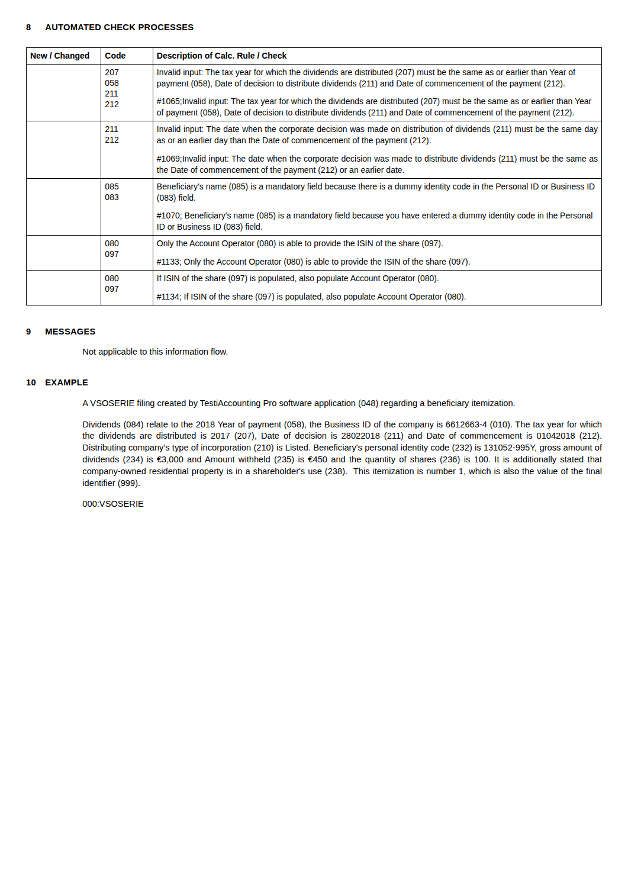8 AUTOMATED CHECK PROCESSES
| New / Changed | Code | Description of Calc. Rule / Check |
| --- | --- | --- |
| | 207 058 211 212 | Invalid input: The tax year for which the dividends are distributed (207) must be the same as or earlier than Year of payment (058), Date of decision to distribute dividends (211) and Date of commencement of the payment (212). #1065;Invalid input: The tax year for which the dividends are distributed (207) must be the same as or earlier than Year of payment (058), Date of decision to distribute dividends (211) and Date of commencement of the payment (212). |
| | 211 212 | Invalid input: The date when the corporate decision was made on distribution of dividends (211) must be the same day as or an earlier day than the Date of commencement of the payment (212). #1069;Invalid input: The date when the corporate decision was made to distribute dividends (211) must be the same as the Date of commencement of the payment (212) or an earlier date. |
| | 085 083 | Beneficiary's name (085) is a mandatory field because there is a dummy identity code in the Personal ID or Business ID (083) field. #1070; Beneficiary's name (085) is a mandatory field because you have entered a dummy identity code in the Personal ID or Business ID (083) field. |
| | 080 097 | Only the Account Operator (080) is able to provide the ISIN of the share (097). #1133; Only the Account Operator (080) is able to provide the ISIN of the share (097). |
| | 080 097 | If ISIN of the share (097) is populated, also populate Account Operator (080). #1134; If ISIN of the share (097) is populated, also populate Account Operator (080). |
9 MESSAGES
Not applicable to this information flow.
10 EXAMPLE
A VSOSERIE filing created by TestiAccounting Pro software application (048) regarding a beneficiary itemization.
Dividends (084) relate to the 2018 Year of payment (058), the Business ID of the company is 6612663-4 (010). The tax year for which the dividends are distributed is 2017 (207), Date of decision is 28022018 (211) and Date of commencement is 01042018 (212). Distributing company's type of incorporation (210) is Listed. Beneficiary's personal identity code (232) is 131052-995Y, gross amount of dividends (234) is €3,000 and Amount withheld (235) is €450 and the quantity of shares (236) is 100. It is additionally stated that company-owned residential property is in a shareholder's use (238). This itemization is number 1, which is also the value of the final identifier (999).
000:VSOSERIE